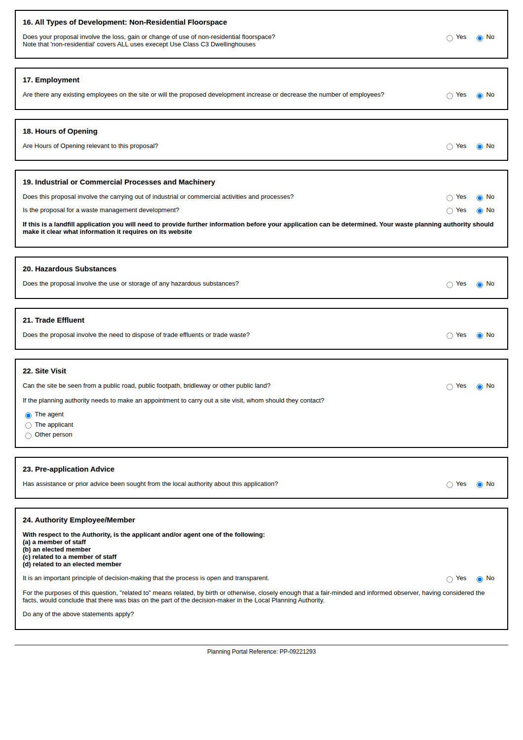16. All Types of Development: Non-Residential Floorspace
Does your proposal involve the loss, gain or change of use of non-residential floorspace?
Note that 'non-residential' covers ALL uses execept Use Class C3 Dwellinghouses
Yes No
17. Employment
Are there any existing employees on the site or will the proposed development increase or decrease the number of employees?
Yes No
18. Hours of Opening
Are Hours of Opening relevant to this proposal?
Yes No
19. Industrial or Commercial Processes and Machinery
Does this proposal involve the carrying out of industrial or commercial activities and processes?
Yes No
Is the proposal for a waste management development?
Yes No
If this is a landfill application you will need to provide further information before your application can be determined. Your waste planning authority should make it clear what information it requires on its website
20. Hazardous Substances
Does the proposal involve the use or storage of any hazardous substances?
Yes No
21. Trade Effluent
Does the proposal involve the need to dispose of trade effluents or trade waste?
Yes No
22. Site Visit
Can the site be seen from a public road, public footpath, bridleway or other public land?
Yes No
If the planning authority needs to make an appointment to carry out a site visit, whom should they contact?
The agent
The applicant
Other person
23. Pre-application Advice
Has assistance or prior advice been sought from the local authority about this application?
Yes No
24. Authority Employee/Member
With respect to the Authority, is the applicant and/or agent one of the following:
(a) a member of staff
(b) an elected member
(c) related to a member of staff
(d) related to an elected member
It is an important principle of decision-making that the process is open and transparent.
Yes No
For the purposes of this question, "related to" means related, by birth or otherwise, closely enough that a fair-minded and informed observer, having considered the facts, would conclude that there was bias on the part of the decision-maker in the Local Planning Authority.
Do any of the above statements apply?
Planning Portal Reference: PP-09221293